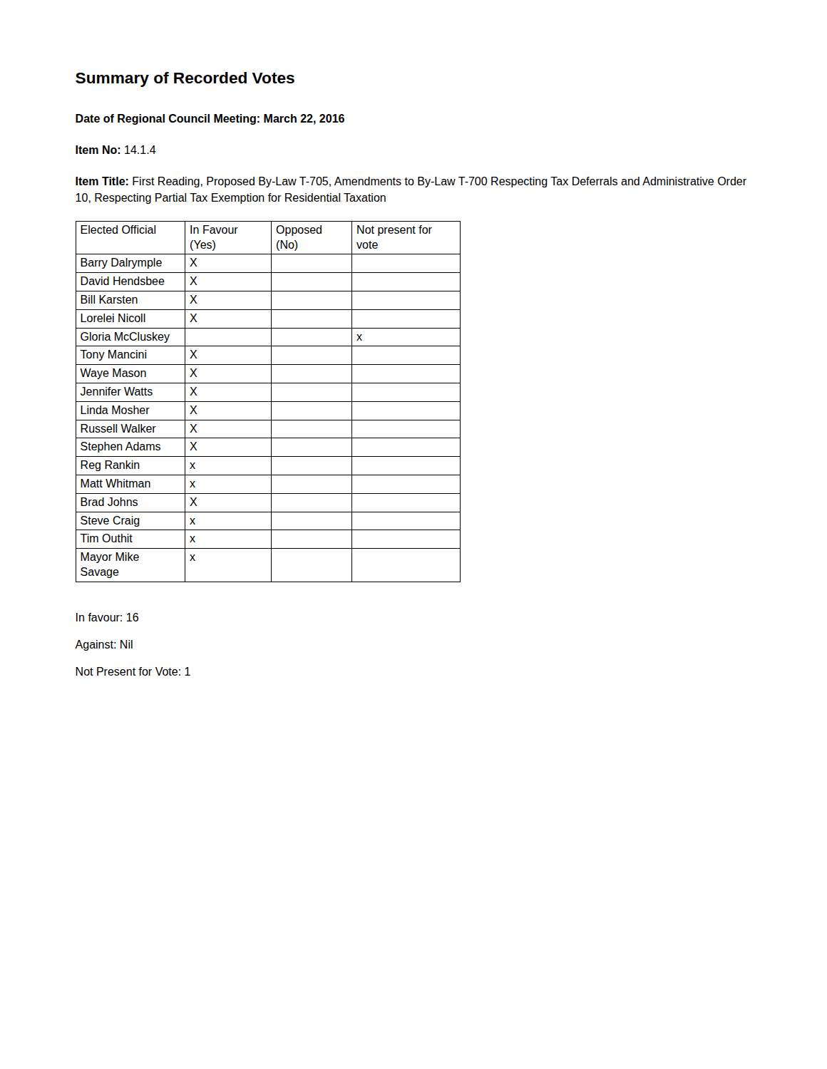Summary of Recorded Votes
Date of Regional Council Meeting: March 22, 2016
Item No: 14.1.4
Item Title: First Reading, Proposed By-Law T-705, Amendments to By-Law T-700 Respecting Tax Deferrals and Administrative Order 10, Respecting Partial Tax Exemption for Residential Taxation
| Elected Official | In Favour (Yes) | Opposed (No) | Not present for vote |
| --- | --- | --- | --- |
| Barry Dalrymple | X | | |
| David Hendsbee | X | | |
| Bill Karsten | X | | |
| Lorelei Nicoll | X | | |
| Gloria McCluskey | | | x |
| Tony Mancini | X | | |
| Waye Mason | X | | |
| Jennifer Watts | X | | |
| Linda Mosher | X | | |
| Russell Walker | X | | |
| Stephen Adams | X | | |
| Reg Rankin | x | | |
| Matt Whitman | x | | |
| Brad Johns | X | | |
| Steve Craig | x | | |
| Tim Outhit | x | | |
| Mayor Mike Savage | x | | |
In favour: 16
Against: Nil
Not Present for Vote: 1